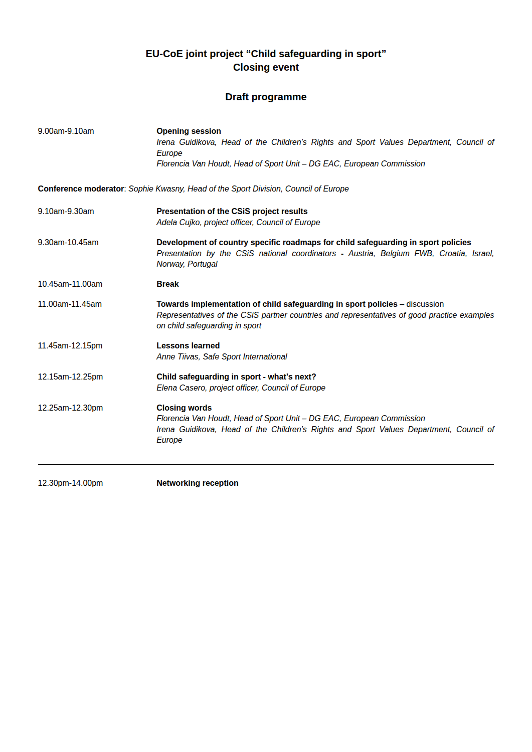EU-CoE joint project “Child safeguarding in sport”
Closing event
Draft programme
| 9.00am-9.10am | Opening session Irena Guidikova, Head of the Children’s Rights and Sport Values Department, Council of Europe Florencia Van Houdt, Head of Sport Unit – DG EAC, European Commission |
Conference moderator: Sophie Kwasny, Head of the Sport Division, Council of Europe
| 9.10am-9.30am | Presentation of the CSiS project results Adela Cujko, project officer, Council of Europe |
| 9.30am-10.45am | Development of country specific roadmaps for child safeguarding in sport policies Presentation by the CSiS national coordinators - Austria, Belgium FWB, Croatia, Israel, Norway, Portugal |
| 10.45am-11.00am | Break |
| 11.00am-11.45am | Towards implementation of child safeguarding in sport policies – discussion Representatives of the CSiS partner countries and representatives of good practice examples on child safeguarding in sport |
| 11.45am-12.15pm | Lessons learned Anne Tiivas, Safe Sport International |
| 12.15am-12.25pm | Child safeguarding in sport - what’s next? Elena Casero, project officer, Council of Europe |
| 12.25am-12.30pm | Closing words Florencia Van Houdt, Head of Sport Unit – DG EAC, European Commission Irena Guidikova, Head of the Children’s Rights and Sport Values Department, Council of Europe |
| 12.30pm-14.00pm | Networking reception |